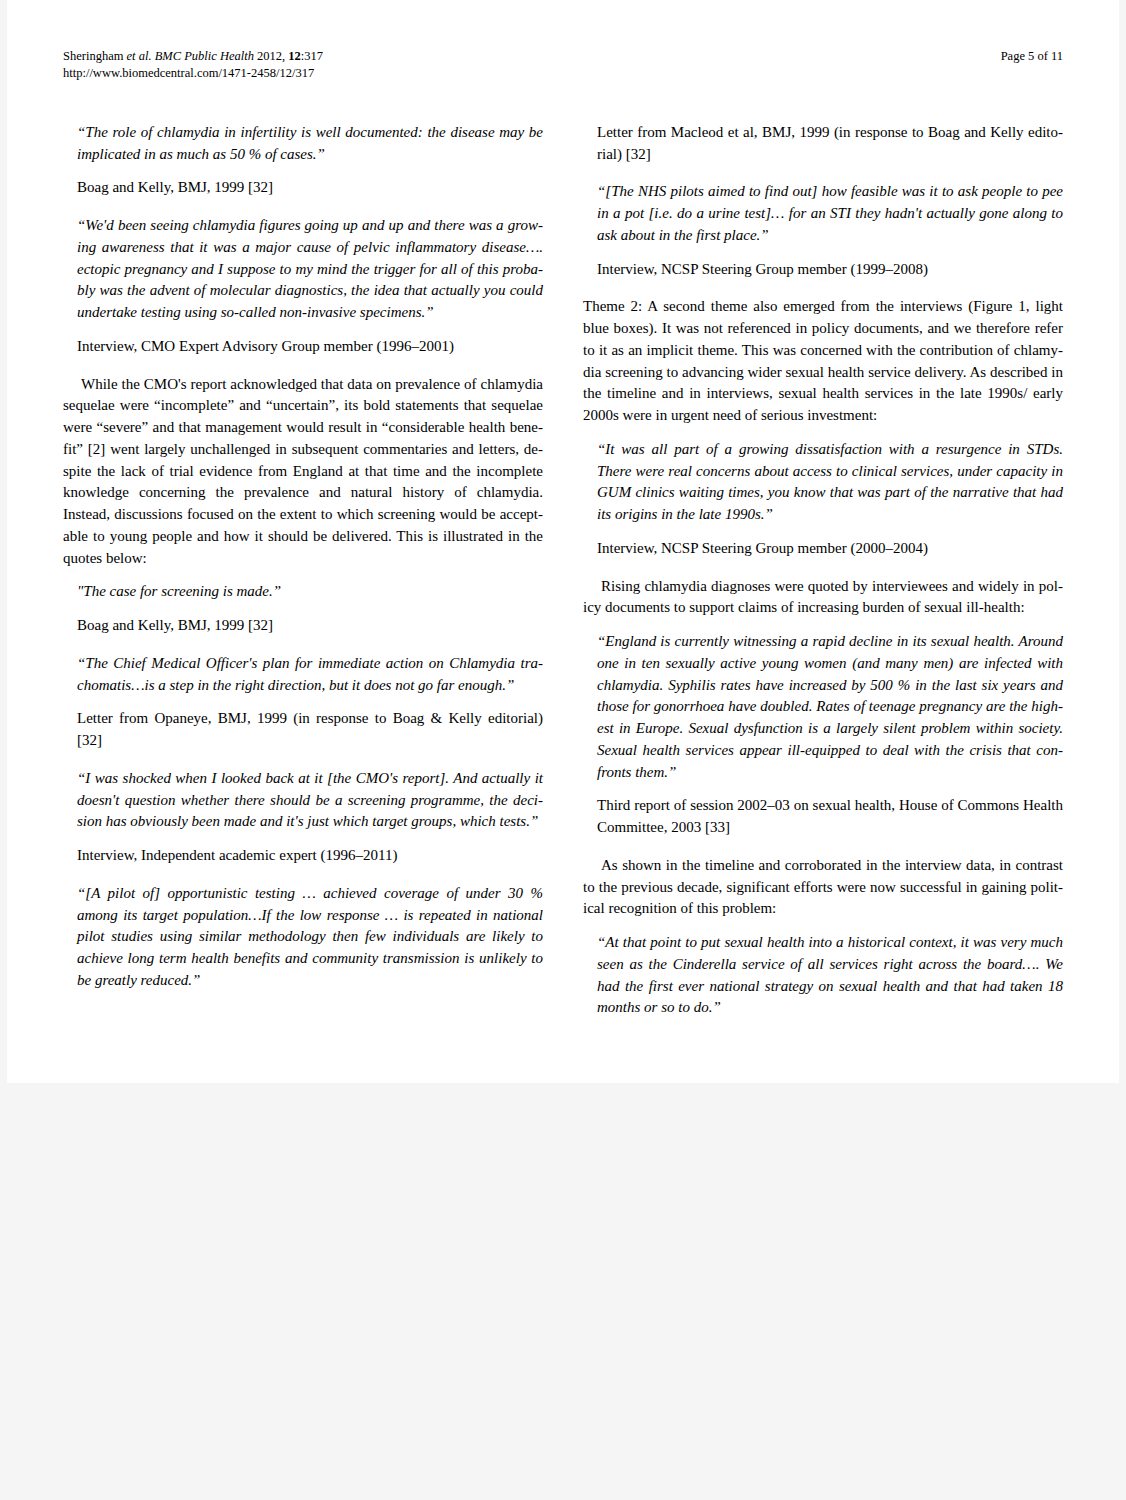Sheringham et al. BMC Public Health 2012, 12:317
http://www.biomedcentral.com/1471-2458/12/317
Page 5 of 11
“The role of chlamydia in infertility is well documented: the disease may be implicated in as much as 50 % of cases.”
Boag and Kelly, BMJ, 1999 [32]
“We'd been seeing chlamydia figures going up and up and there was a growing awareness that it was a major cause of pelvic inflammatory disease…. ectopic pregnancy and I suppose to my mind the trigger for all of this probably was the advent of molecular diagnostics, the idea that actually you could undertake testing using so-called non-invasive specimens.”
Interview, CMO Expert Advisory Group member (1996–2001)
While the CMO's report acknowledged that data on prevalence of chlamydia sequelae were “incomplete” and “uncertain”, its bold statements that sequelae were “severe” and that management would result in “considerable health benefit” [2] went largely unchallenged in subsequent commentaries and letters, despite the lack of trial evidence from England at that time and the incomplete knowledge concerning the prevalence and natural history of chlamydia. Instead, discussions focused on the extent to which screening would be acceptable to young people and how it should be delivered. This is illustrated in the quotes below:
"The case for screening is made.”
Boag and Kelly, BMJ, 1999 [32]
“The Chief Medical Officer's plan for immediate action on Chlamydia trachomatis…is a step in the right direction, but it does not go far enough.”
Letter from Opaneye, BMJ, 1999 (in response to Boag & Kelly editorial) [32]
“I was shocked when I looked back at it [the CMO's report]. And actually it doesn't question whether there should be a screening programme, the decision has obviously been made and it's just which target groups, which tests.”
Interview, Independent academic expert (1996–2011)
“[A pilot of] opportunistic testing … achieved coverage of under 30 % among its target population…If the low response … is repeated in national pilot studies using similar methodology then few individuals are likely to achieve long term health benefits and community transmission is unlikely to be greatly reduced.”
Letter from Macleod et al, BMJ, 1999 (in response to Boag and Kelly editorial) [32]
“[The NHS pilots aimed to find out] how feasible was it to ask people to pee in a pot [i.e. do a urine test]… for an STI they hadn't actually gone along to ask about in the first place.”
Interview, NCSP Steering Group member (1999–2008)
Theme 2: A second theme also emerged from the interviews (Figure 1, light blue boxes). It was not referenced in policy documents, and we therefore refer to it as an implicit theme. This was concerned with the contribution of chlamydia screening to advancing wider sexual health service delivery. As described in the timeline and in interviews, sexual health services in the late 1990s/ early 2000s were in urgent need of serious investment:
“It was all part of a growing dissatisfaction with a resurgence in STDs. There were real concerns about access to clinical services, under capacity in GUM clinics waiting times, you know that was part of the narrative that had its origins in the late 1990s.”
Interview, NCSP Steering Group member (2000–2004)
Rising chlamydia diagnoses were quoted by interviewees and widely in policy documents to support claims of increasing burden of sexual ill-health:
“England is currently witnessing a rapid decline in its sexual health. Around one in ten sexually active young women (and many men) are infected with chlamydia. Syphilis rates have increased by 500 % in the last six years and those for gonorrhoea have doubled. Rates of teenage pregnancy are the highest in Europe. Sexual dysfunction is a largely silent problem within society. Sexual health services appear ill-equipped to deal with the crisis that confronts them.”
Third report of session 2002–03 on sexual health, House of Commons Health Committee, 2003 [33]
As shown in the timeline and corroborated in the interview data, in contrast to the previous decade, significant efforts were now successful in gaining political recognition of this problem:
“At that point to put sexual health into a historical context, it was very much seen as the Cinderella service of all services right across the board…. We had the first ever national strategy on sexual health and that had taken 18 months or so to do.”